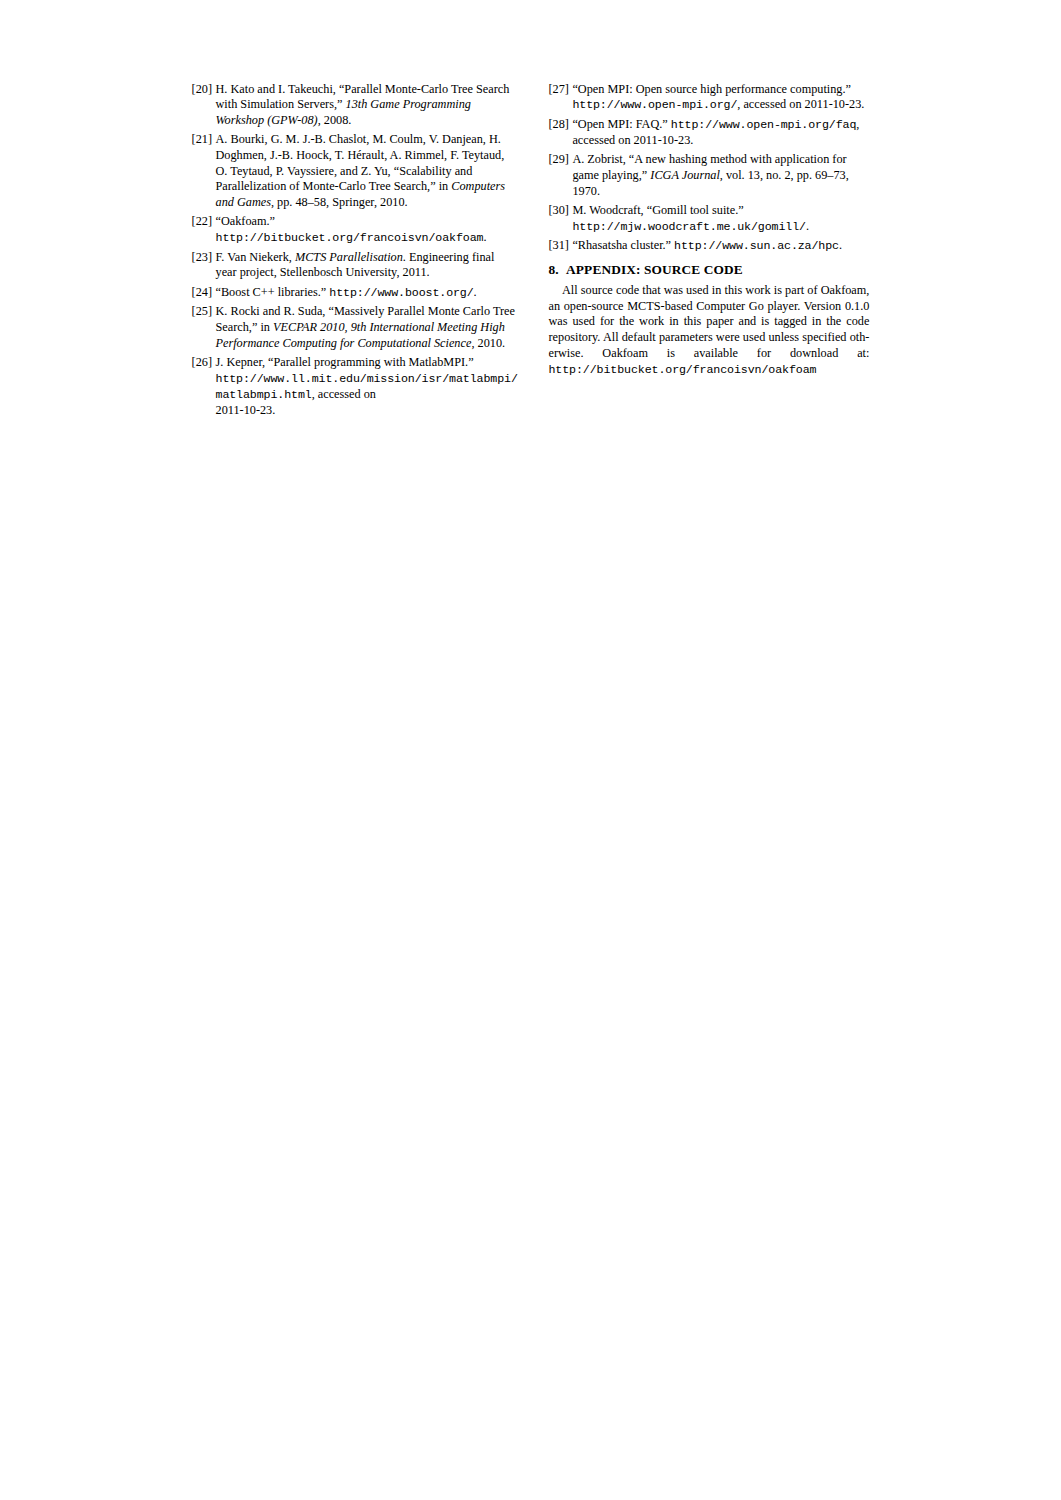[20] H. Kato and I. Takeuchi, “Parallel Monte-Carlo Tree Search with Simulation Servers,” 13th Game Programming Workshop (GPW-08), 2008.
[21] A. Bourki, G. M. J.-B. Chaslot, M. Coulm, V. Danjean, H. Doghmen, J.-B. Hoock, T. Hérault, A. Rimmel, F. Teytaud, O. Teytaud, P. Vayssiere, and Z. Yu, “Scalability and Parallelization of Monte-Carlo Tree Search,” in Computers and Games, pp. 48–58, Springer, 2010.
[22]“Oakfoam.”
http://bitbucket.org/francoisvn/oakfoam.
[23] F. Van Niekerk, MCTS Parallelisation. Engineering final year project, Stellenbosch University, 2011.
[24]“Boost C++ libraries.” http://www.boost.org/.
[25] K. Rocki and R. Suda, “Massively Parallel Monte Carlo Tree Search,” in VECPAR 2010, 9th International Meeting High Performance Computing for Computational Science, 2010.
[26] J. Kepner, “Parallel programming with MatlabMPI.” http://www.ll.mit.edu/mission/isr/matlabmpi/ matlabmpi.html, accessed on
2011-10-23.
[27]“Open MPI: Open source high performance computing.” http://www.open-mpi.org/, accessed on 2011-10-23.
[28]“Open MPI: FAQ.” http://www.open-mpi.org/faq, accessed on 2011-10-23.
[29] A. Zobrist, “A new hashing method with application for game playing,” ICGA Journal, vol. 13, no. 2, pp. 69–73, 1970.
[30] M. Woodcraft, “Gomill tool suite.”
http://mjw.woodcraft.me.uk/gomill/.
[31]“Rhasatsha cluster.” http://www.sun.ac.za/hpc.
8. APPENDIX: SOURCE CODE
All source code that was used in this work is part of Oakfoam, an open-source MCTS-based Computer Go player. Version 0.1.0 was used for the work in this paper and is tagged in the code repository. All default parameters were used unless specified otherwise. Oakfoam is available for download at: http://bitbucket.org/francoisvn/oakfoam